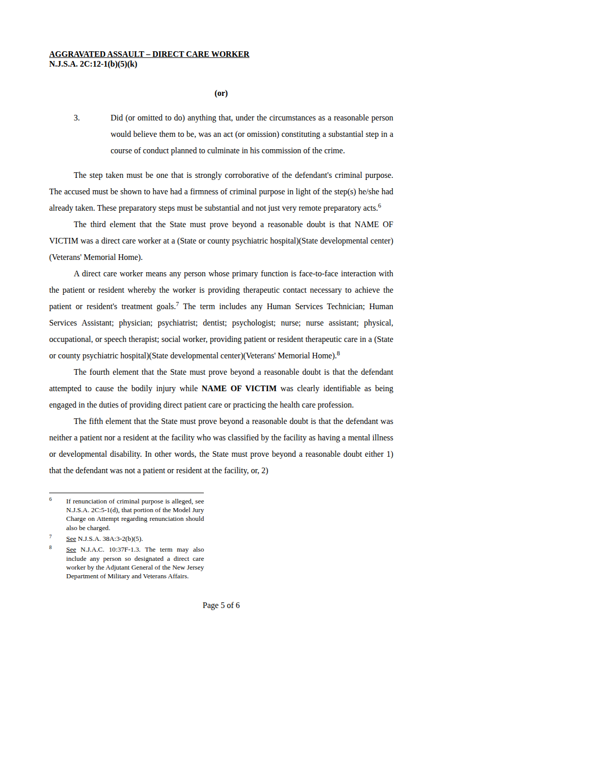AGGRAVATED ASSAULT – DIRECT CARE WORKER
N.J.S.A. 2C:12-1(b)(5)(k)
(or)
3.
Did (or omitted to do) anything that, under the circumstances as a reasonable person would believe them to be, was an act (or omission) constituting a substantial step in a course of conduct planned to culminate in his commission of the crime.
The step taken must be one that is strongly corroborative of the defendant's criminal purpose. The accused must be shown to have had a firmness of criminal purpose in light of the step(s) he/she had already taken. These preparatory steps must be substantial and not just very remote preparatory acts.6
The third element that the State must prove beyond a reasonable doubt is that NAME OF VICTIM was a direct care worker at a (State or county psychiatric hospital)(State developmental center)(Veterans' Memorial Home).
A direct care worker means any person whose primary function is face-to-face interaction with the patient or resident whereby the worker is providing therapeutic contact necessary to achieve the patient or resident's treatment goals.7 The term includes any Human Services Technician; Human Services Assistant; physician; psychiatrist; dentist; psychologist; nurse; nurse assistant; physical, occupational, or speech therapist; social worker, providing patient or resident therapeutic care in a (State or county psychiatric hospital)(State developmental center)(Veterans' Memorial Home).8
The fourth element that the State must prove beyond a reasonable doubt is that the defendant attempted to cause the bodily injury while NAME OF VICTIM was clearly identifiable as being engaged in the duties of providing direct patient care or practicing the health care profession.
The fifth element that the State must prove beyond a reasonable doubt is that the defendant was neither a patient nor a resident at the facility who was classified by the facility as having a mental illness or developmental disability. In other words, the State must prove beyond a reasonable doubt either 1) that the defendant was not a patient or resident at the facility, or, 2)
6
If renunciation of criminal purpose is alleged, see N.J.S.A. 2C:5-1(d), that portion of the Model Jury Charge on Attempt regarding renunciation should also be charged.
7
See N.J.S.A. 38A:3-2(b)(5).
8
See N.J.A.C. 10:37F-1.3. The term may also include any person so designated a direct care worker by the Adjutant General of the New Jersey Department of Military and Veterans Affairs.
Page 5 of 6